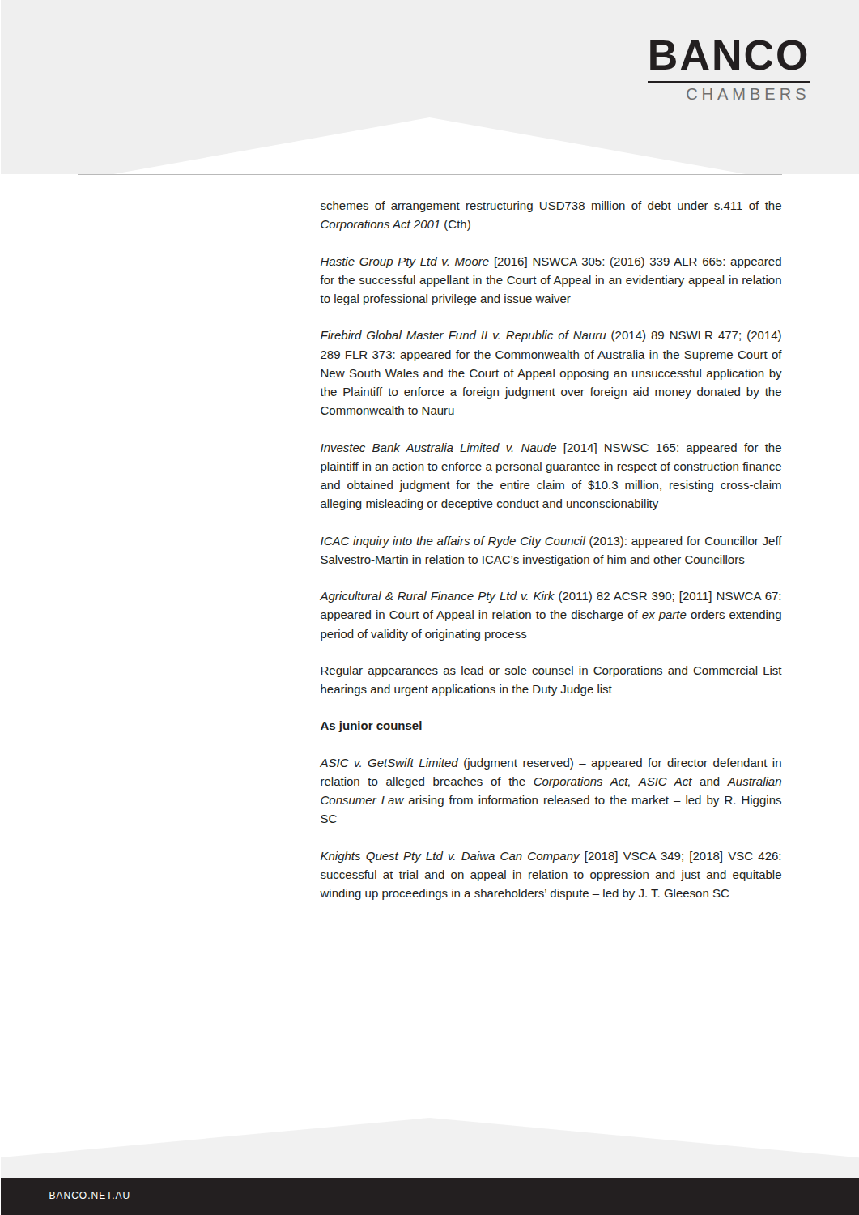BANCO
CHAMBERS
schemes of arrangement restructuring USD738 million of debt under s.411 of the Corporations Act 2001 (Cth)
Hastie Group Pty Ltd v. Moore [2016] NSWCA 305: (2016) 339 ALR 665: appeared for the successful appellant in the Court of Appeal in an evidentiary appeal in relation to legal professional privilege and issue waiver
Firebird Global Master Fund II v. Republic of Nauru (2014) 89 NSWLR 477; (2014) 289 FLR 373: appeared for the Commonwealth of Australia in the Supreme Court of New South Wales and the Court of Appeal opposing an unsuccessful application by the Plaintiff to enforce a foreign judgment over foreign aid money donated by the Commonwealth to Nauru
Investec Bank Australia Limited v. Naude [2014] NSWSC 165: appeared for the plaintiff in an action to enforce a personal guarantee in respect of construction finance and obtained judgment for the entire claim of $10.3 million, resisting cross-claim alleging misleading or deceptive conduct and unconscionability
ICAC inquiry into the affairs of Ryde City Council (2013): appeared for Councillor Jeff Salvestro-Martin in relation to ICAC’s investigation of him and other Councillors
Agricultural & Rural Finance Pty Ltd v. Kirk (2011) 82 ACSR 390; [2011] NSWCA 67: appeared in Court of Appeal in relation to the discharge of ex parte orders extending period of validity of originating process
Regular appearances as lead or sole counsel in Corporations and Commercial List hearings and urgent applications in the Duty Judge list
As junior counsel
ASIC v. GetSwift Limited (judgment reserved) – appeared for director defendant in relation to alleged breaches of the Corporations Act, ASIC Act and Australian Consumer Law arising from information released to the market – led by R. Higgins SC
Knights Quest Pty Ltd v. Daiwa Can Company [2018] VSCA 349; [2018] VSC 426: successful at trial and on appeal in relation to oppression and just and equitable winding up proceedings in a shareholders’ dispute – led by J. T. Gleeson SC
BANCO.NET.AU